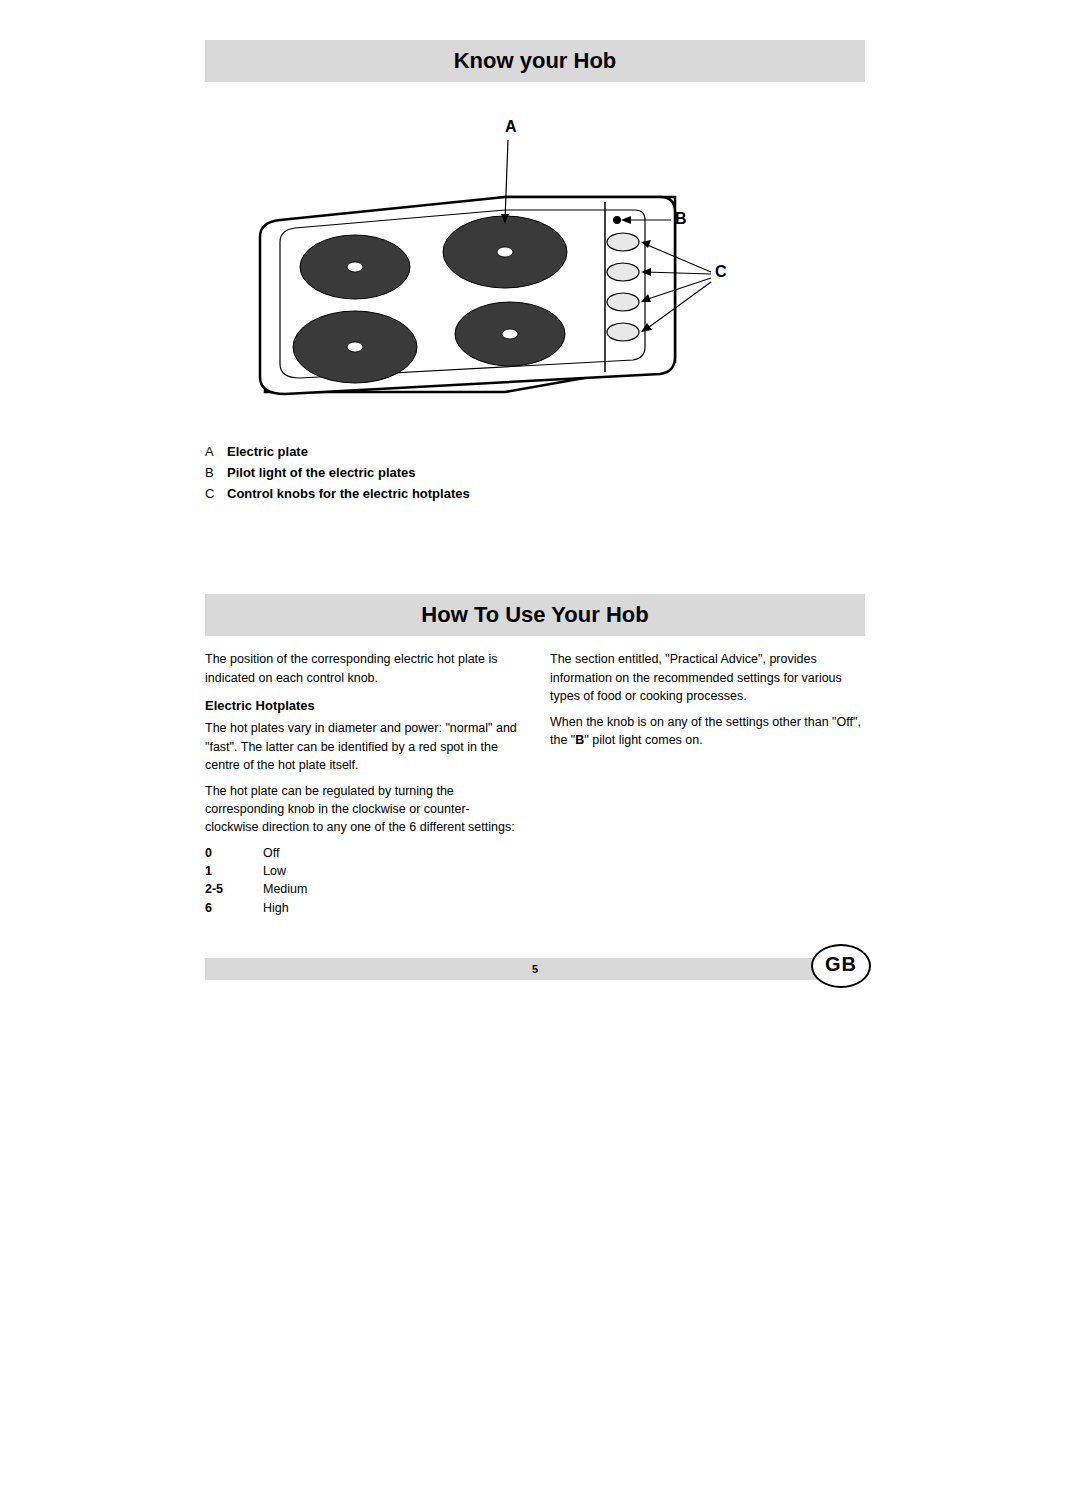Know your Hob
A B C
AElectric plate
BPilot light of the electric plates
CControl knobs for the electric hotplates
How To Use Your Hob
The position of the corresponding electric hot plate is indicated on each control knob.
Electric Hotplates
The hot plates vary in diameter and power: "normal" and "fast". The latter can be identified by a red spot in the centre of the hot plate itself.
The hot plate can be regulated by turning the corresponding knob in the clockwise or counter-clockwise direction to any one of the 6 different settings:
| 0 | Off |
| 1 | Low |
| 2-5 | Medium |
| 6 | High |
The section entitled, "Practical Advice", provides information on the recommended settings for various types of food or cooking processes.
When the knob is on any of the settings other than "Off", the "B" pilot light comes on.
5
GB